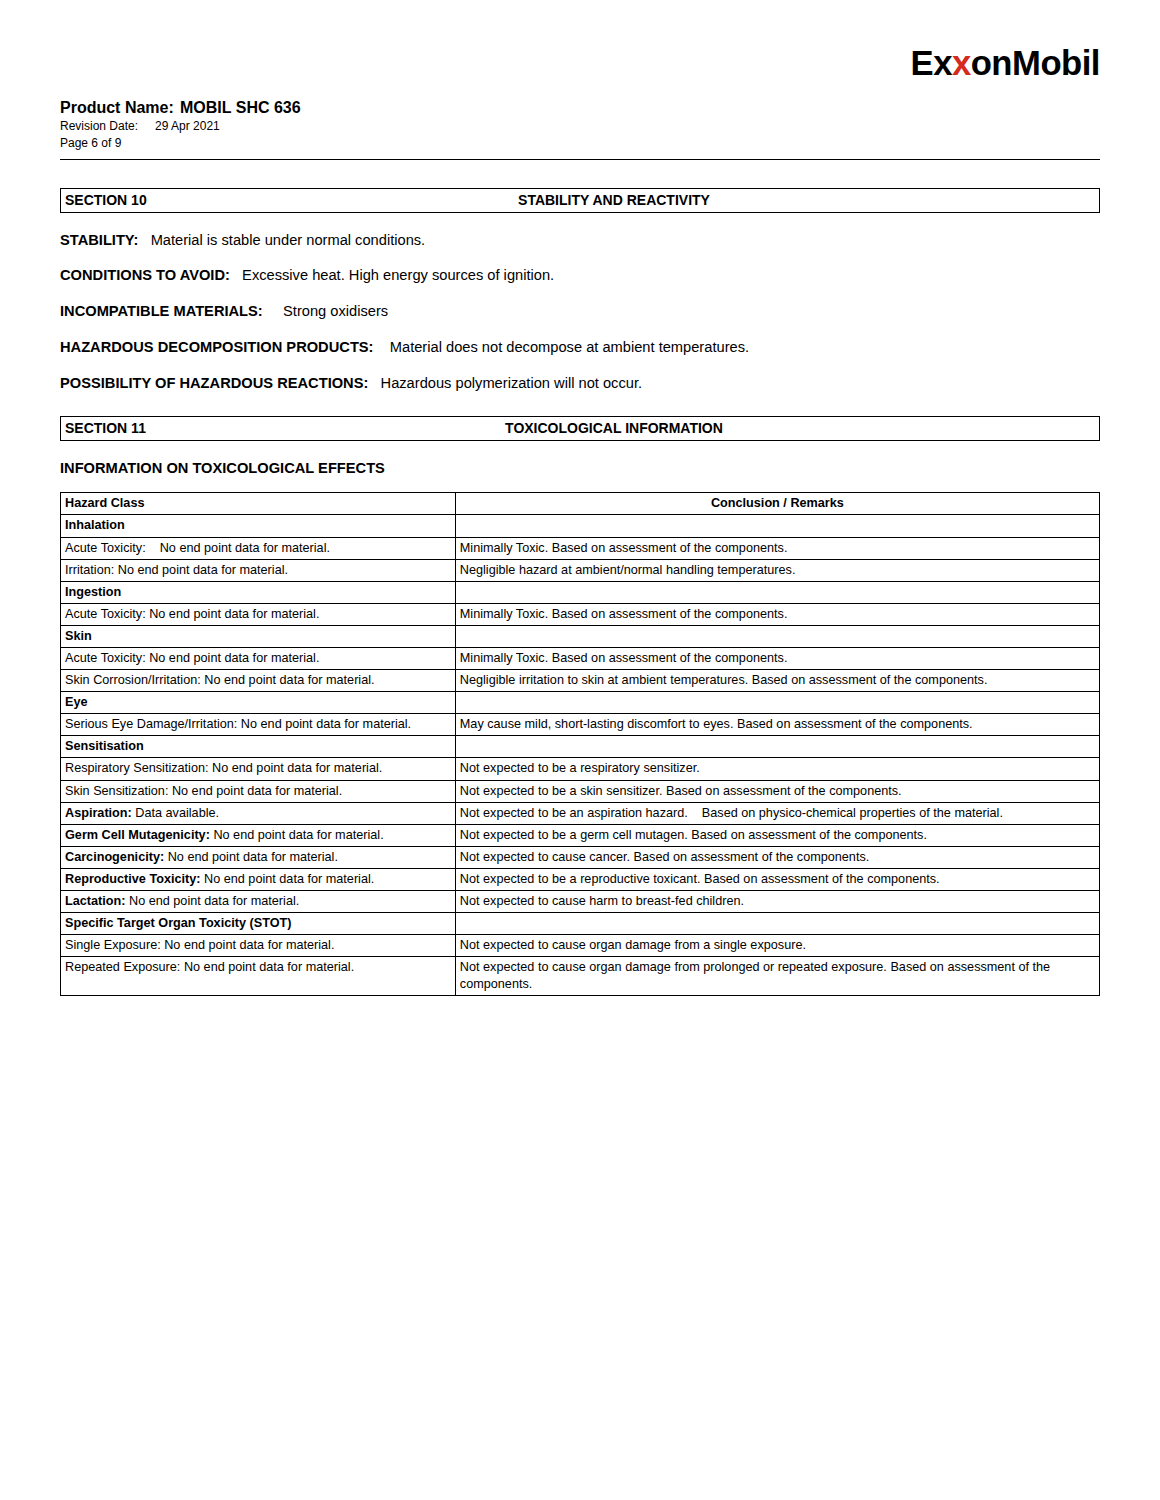ExxonMobil
Product Name: MOBIL SHC 636
Revision Date: 29 Apr 2021
Page 6 of 9
SECTION 10 STABILITY AND REACTIVITY
STABILITY: Material is stable under normal conditions.
CONDITIONS TO AVOID: Excessive heat. High energy sources of ignition.
INCOMPATIBLE MATERIALS: Strong oxidisers
HAZARDOUS DECOMPOSITION PRODUCTS: Material does not decompose at ambient temperatures.
POSSIBILITY OF HAZARDOUS REACTIONS: Hazardous polymerization will not occur.
SECTION 11 TOXICOLOGICAL INFORMATION
INFORMATION ON TOXICOLOGICAL EFFECTS
| Hazard Class | Conclusion / Remarks |
| --- | --- |
| Inhalation | |
| Acute Toxicity: No end point data for material. | Minimally Toxic. Based on assessment of the components. |
| Irritation: No end point data for material. | Negligible hazard at ambient/normal handling temperatures. |
| Ingestion | |
| Acute Toxicity: No end point data for material. | Minimally Toxic. Based on assessment of the components. |
| Skin | |
| Acute Toxicity: No end point data for material. | Minimally Toxic. Based on assessment of the components. |
| Skin Corrosion/Irritation: No end point data for material. | Negligible irritation to skin at ambient temperatures. Based on assessment of the components. |
| Eye | |
| Serious Eye Damage/Irritation: No end point data for material. | May cause mild, short-lasting discomfort to eyes. Based on assessment of the components. |
| Sensitisation | |
| Respiratory Sensitization: No end point data for material. | Not expected to be a respiratory sensitizer. |
| Skin Sensitization: No end point data for material. | Not expected to be a skin sensitizer. Based on assessment of the components. |
| Aspiration: Data available. | Not expected to be an aspiration hazard. Based on physico-chemical properties of the material. |
| Germ Cell Mutagenicity: No end point data for material. | Not expected to be a germ cell mutagen. Based on assessment of the components. |
| Carcinogenicity: No end point data for material. | Not expected to cause cancer. Based on assessment of the components. |
| Reproductive Toxicity: No end point data for material. | Not expected to be a reproductive toxicant. Based on assessment of the components. |
| Lactation: No end point data for material. | Not expected to cause harm to breast-fed children. |
| Specific Target Organ Toxicity (STOT) | |
| Single Exposure: No end point data for material. | Not expected to cause organ damage from a single exposure. |
| Repeated Exposure: No end point data for material. | Not expected to cause organ damage from prolonged or repeated exposure. Based on assessment of the components. |